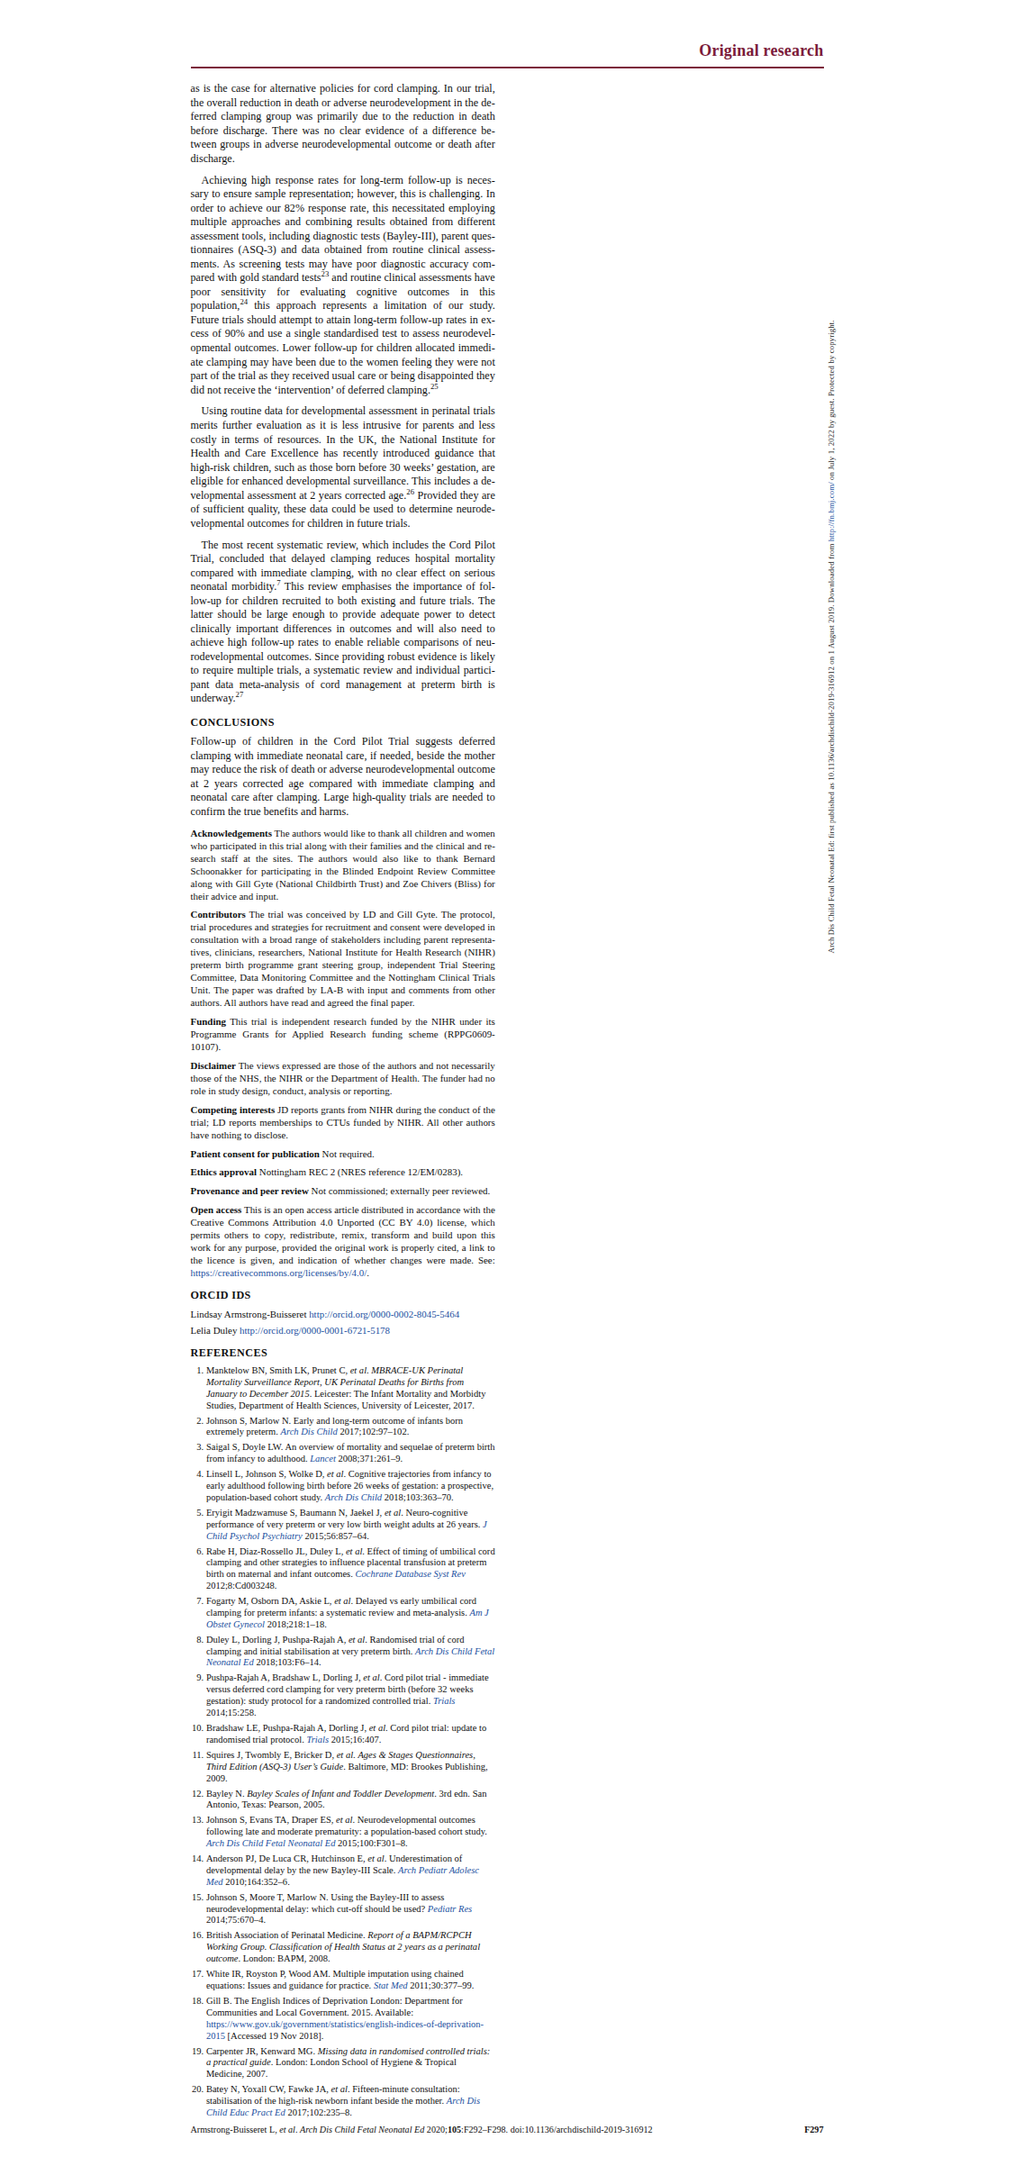Arch Dis Child Fetal Neonatal Ed: first published as 10.1136/archdischild-2019-316912 on 1 August 2019. Downloaded from http://fn.bmj.com/ on July 1, 2022 by guest. Protected by copyright.
Original research
as is the case for alternative policies for cord clamping. In our trial, the overall reduction in death or adverse neurodevelopment in the deferred clamping group was primarily due to the reduction in death before discharge. There was no clear evidence of a difference between groups in adverse neurodevelopmental outcome or death after discharge.
Achieving high response rates for long-term follow-up is necessary to ensure sample representation; however, this is challenging. In order to achieve our 82% response rate, this necessitated employing multiple approaches and combining results obtained from different assessment tools, including diagnostic tests (Bayley-III), parent questionnaires (ASQ-3) and data obtained from routine clinical assessments. As screening tests may have poor diagnostic accuracy compared with gold standard tests23 and routine clinical assessments have poor sensitivity for evaluating cognitive outcomes in this population,24 this approach represents a limitation of our study. Future trials should attempt to attain long-term follow-up rates in excess of 90% and use a single standardised test to assess neurodevelopmental outcomes. Lower follow-up for children allocated immediate clamping may have been due to the women feeling they were not part of the trial as they received usual care or being disappointed they did not receive the ‘intervention’ of deferred clamping.25
Using routine data for developmental assessment in perinatal trials merits further evaluation as it is less intrusive for parents and less costly in terms of resources. In the UK, the National Institute for Health and Care Excellence has recently introduced guidance that high-risk children, such as those born before 30 weeks’ gestation, are eligible for enhanced developmental surveillance. This includes a developmental assessment at 2 years corrected age.26 Provided they are of sufficient quality, these data could be used to determine neurodevelopmental outcomes for children in future trials.
The most recent systematic review, which includes the Cord Pilot Trial, concluded that delayed clamping reduces hospital mortality compared with immediate clamping, with no clear effect on serious neonatal morbidity.7 This review emphasises the importance of follow-up for children recruited to both existing and future trials. The latter should be large enough to provide adequate power to detect clinically important differences in outcomes and will also need to achieve high follow-up rates to enable reliable comparisons of neurodevelopmental outcomes. Since providing robust evidence is likely to require multiple trials, a systematic review and individual participant data meta-analysis of cord management at preterm birth is underway.27
Conclusions
Follow-up of children in the Cord Pilot Trial suggests deferred clamping with immediate neonatal care, if needed, beside the mother may reduce the risk of death or adverse neurodevelopmental outcome at 2 years corrected age compared with immediate clamping and neonatal care after clamping. Large high-quality trials are needed to confirm the true benefits and harms.
Acknowledgements The authors would like to thank all children and women who participated in this trial along with their families and the clinical and research staff at the sites. The authors would also like to thank Bernard Schoonakker for participating in the Blinded Endpoint Review Committee along with Gill Gyte (National Childbirth Trust) and Zoe Chivers (Bliss) for their advice and input.
Contributors The trial was conceived by LD and Gill Gyte. The protocol, trial procedures and strategies for recruitment and consent were developed in consultation with a broad range of stakeholders including parent representatives, clinicians, researchers, National Institute for Health Research (NIHR) preterm birth programme grant steering group, independent Trial Steering Committee, Data Monitoring Committee and the Nottingham Clinical Trials Unit. The paper was drafted by LA-B with input and comments from other authors. All authors have read and agreed the final paper.
Funding This trial is independent research funded by the NIHR under its Programme Grants for Applied Research funding scheme (RPPG0609-10107).
Disclaimer The views expressed are those of the authors and not necessarily those of the NHS, the NIHR or the Department of Health. The funder had no role in study design, conduct, analysis or reporting.
Competing interests JD reports grants from NIHR during the conduct of the trial; LD reports memberships to CTUs funded by NIHR. All other authors have nothing to disclose.
Patient consent for publication Not required.
Ethics approval Nottingham REC 2 (NRES reference 12/EM/0283).
Provenance and peer review Not commissioned; externally peer reviewed.
Open access This is an open access article distributed in accordance with the Creative Commons Attribution 4.0 Unported (CC BY 4.0) license, which permits others to copy, redistribute, remix, transform and build upon this work for any purpose, provided the original work is properly cited, a link to the licence is given, and indication of whether changes were made. See: https://creativecommons.org/licenses/by/4.0/.
ORCID iDs
Lindsay Armstrong-Buisseret http://orcid.org/0000-0002-8045-5464
Lelia Duley http://orcid.org/0000-0001-6721-5178
References
Manktelow BN, Smith LK, Prunet C, et al. MBRACE-UK Perinatal Mortality Surveillance Report, UK Perinatal Deaths for Births from January to December 2015. Leicester: The Infant Mortality and Morbidty Studies, Department of Health Sciences, University of Leicester, 2017.
Johnson S, Marlow N. Early and long-term outcome of infants born extremely preterm. Arch Dis Child 2017;102:97–102.
Saigal S, Doyle LW. An overview of mortality and sequelae of preterm birth from infancy to adulthood. Lancet 2008;371:261–9.
Linsell L, Johnson S, Wolke D, et al. Cognitive trajectories from infancy to early adulthood following birth before 26 weeks of gestation: a prospective, population-based cohort study. Arch Dis Child 2018;103:363–70.
Eryigit Madzwamuse S, Baumann N, Jaekel J, et al. Neuro-cognitive performance of very preterm or very low birth weight adults at 26 years. J Child Psychol Psychiatry 2015;56:857–64.
Rabe H, Diaz-Rossello JL, Duley L, et al. Effect of timing of umbilical cord clamping and other strategies to influence placental transfusion at preterm birth on maternal and infant outcomes. Cochrane Database Syst Rev 2012;8:Cd003248.
Fogarty M, Osborn DA, Askie L, et al. Delayed vs early umbilical cord clamping for preterm infants: a systematic review and meta-analysis. Am J Obstet Gynecol 2018;218:1–18.
Duley L, Dorling J, Pushpa-Rajah A, et al. Randomised trial of cord clamping and initial stabilisation at very preterm birth. Arch Dis Child Fetal Neonatal Ed 2018;103:F6–14.
Pushpa-Rajah A, Bradshaw L, Dorling J, et al. Cord pilot trial - immediate versus deferred cord clamping for very preterm birth (before 32 weeks gestation): study protocol for a randomized controlled trial. Trials 2014;15:258.
Bradshaw LE, Pushpa-Rajah A, Dorling J, et al. Cord pilot trial: update to randomised trial protocol. Trials 2015;16:407.
Squires J, Twombly E, Bricker D, et al. Ages & Stages Questionnaires, Third Edition (ASQ-3) User’s Guide. Baltimore, MD: Brookes Publishing, 2009.
Bayley N. Bayley Scales of Infant and Toddler Development. 3rd edn. San Antonio, Texas: Pearson, 2005.
Johnson S, Evans TA, Draper ES, et al. Neurodevelopmental outcomes following late and moderate prematurity: a population-based cohort study. Arch Dis Child Fetal Neonatal Ed 2015;100:F301–8.
Anderson PJ, De Luca CR, Hutchinson E, et al. Underestimation of developmental delay by the new Bayley-III Scale. Arch Pediatr Adolesc Med 2010;164:352–6.
Johnson S, Moore T, Marlow N. Using the Bayley-III to assess neurodevelopmental delay: which cut-off should be used? Pediatr Res 2014;75:670–4.
British Association of Perinatal Medicine. Report of a BAPM/RCPCH Working Group. Classification of Health Status at 2 years as a perinatal outcome. London: BAPM, 2008.
White IR, Royston P, Wood AM. Multiple imputation using chained equations: Issues and guidance for practice. Stat Med 2011;30:377–99.
Gill B. The English Indices of Deprivation London: Department for Communities and Local Government. 2015. Available: https://www.gov.uk/government/statistics/english-indices-of-deprivation-2015 [Accessed 19 Nov 2018].
Carpenter JR, Kenward MG. Missing data in randomised controlled trials: a practical guide. London: London School of Hygiene & Tropical Medicine, 2007.
Batey N, Yoxall CW, Fawke JA, et al. Fifteen-minute consultation: stabilisation of the high-risk newborn infant beside the mother. Arch Dis Child Educ Pract Ed 2017;102:235–8.
Armstrong-Buisseret L, et al. Arch Dis Child Fetal Neonatal Ed 2020;105:F292–F298. doi:10.1136/archdischild-2019-316912
F297